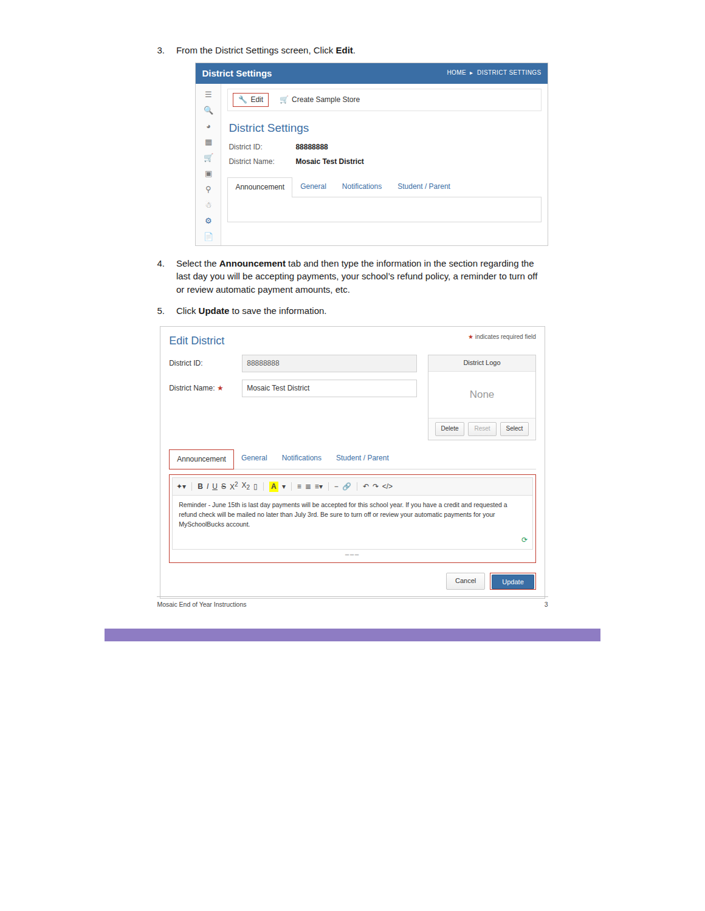3. From the District Settings screen, Click Edit.
District Settings HOME ▸ DISTRICT SETTINGS
☰
🔍
◕
▦
🛒
▣
⚲
☃
⚙
📄
🔧 Edit 🛒 Create Sample Store
District Settings
District ID:
88888888
District Name:
Mosaic Test District
Announcement
General
Notifications
Student / Parent
4. Select the Announcement tab and then type the information in the section regarding the last day you will be accepting payments, your school’s refund policy, a reminder to turn off or review automatic payment amounts, etc.
5. Click Update to save the information.
Edit District
★ indicates required field
District ID:
88888888
District Name: ★
Mosaic Test District
District Logo
None
Delete Reset Select
Announcement
General
Notifications
Student / Parent
✦▾ B I U S X2 X2 ▯ A▾ ≡ ≣ ≡▾ − 🔗 ↶ ↷ </>
Reminder - June 15th is last day payments will be accepted for this school year. If you have a credit and requested a refund check will be mailed no later than July 3rd. Be sure to turn off or review your automatic payments for your MySchoolBucks account. ⟳
━━━
Cancel Update
Mosaic End of Year Instructions 3